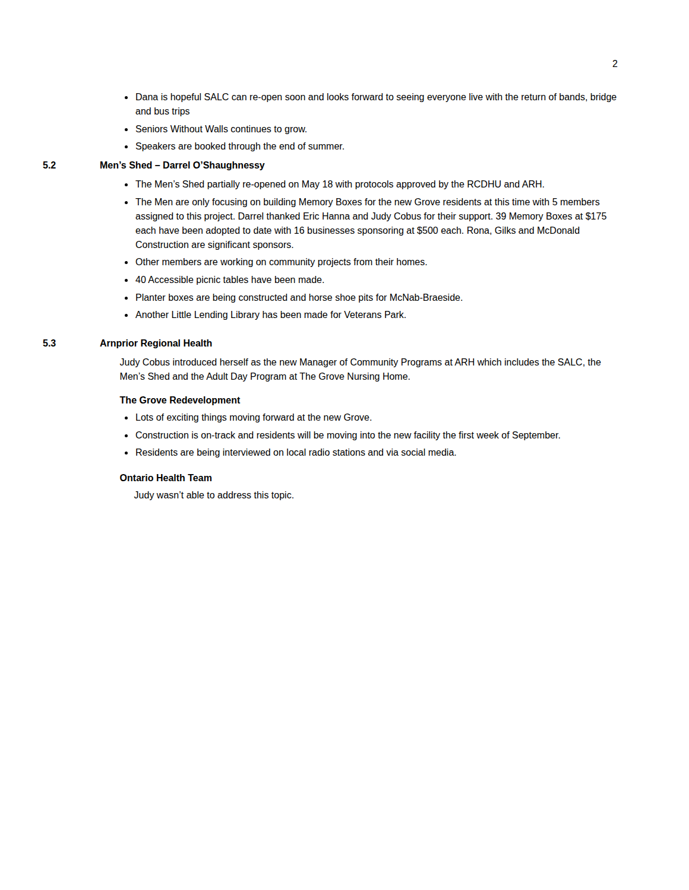2
Dana is hopeful SALC can re-open soon and looks forward to seeing everyone live with the return of bands, bridge and bus trips
Seniors Without Walls continues to grow.
Speakers are booked through the end of summer.
5.2 Men’s Shed – Darrel O’Shaughnessy
The Men’s Shed partially re-opened on May 18 with protocols approved by the RCDHU and ARH.
The Men are only focusing on building Memory Boxes for the new Grove residents at this time with 5 members assigned to this project. Darrel thanked Eric Hanna and Judy Cobus for their support. 39 Memory Boxes at $175 each have been adopted to date with 16 businesses sponsoring at $500 each. Rona, Gilks and McDonald Construction are significant sponsors.
Other members are working on community projects from their homes.
40 Accessible picnic tables have been made.
Planter boxes are being constructed and horse shoe pits for McNab-Braeside.
Another Little Lending Library has been made for Veterans Park.
5.3 Arnprior Regional Health
Judy Cobus introduced herself as the new Manager of Community Programs at ARH which includes the SALC, the Men’s Shed and the Adult Day Program at The Grove Nursing Home.
The Grove Redevelopment
Lots of exciting things moving forward at the new Grove.
Construction is on-track and residents will be moving into the new facility the first week of September.
Residents are being interviewed on local radio stations and via social media.
Ontario Health Team
Judy wasn’t able to address this topic.